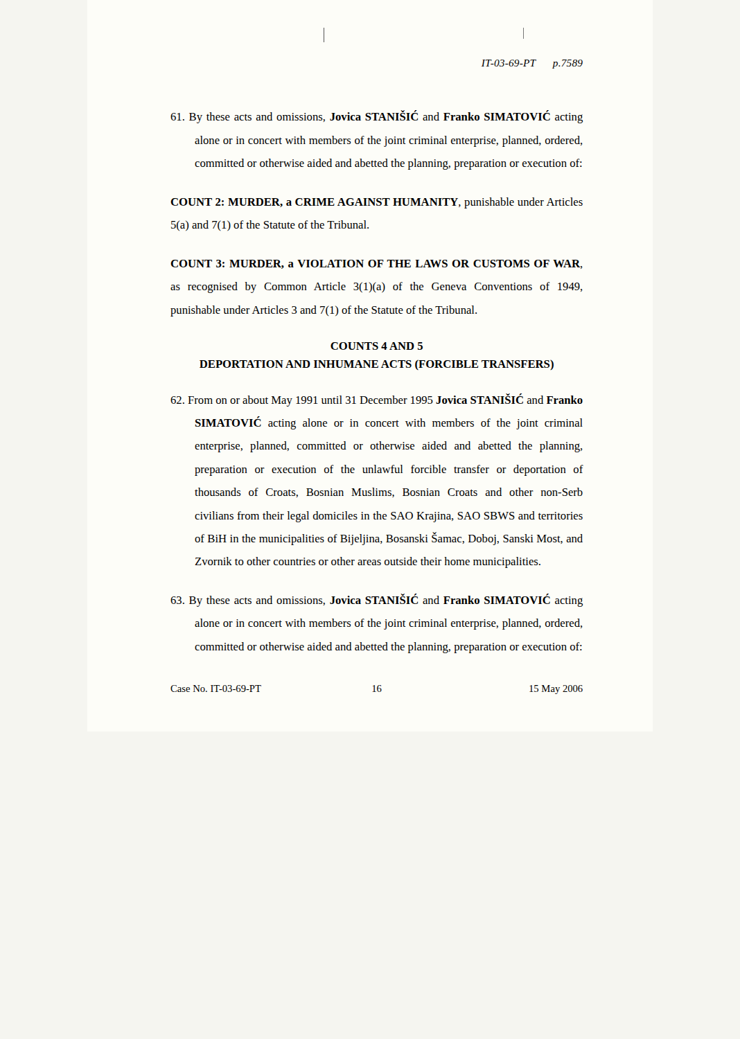IT-03-69-PT p.7589
61. By these acts and omissions, Jovica STANIŠIĆ and Franko SIMATOVIĆ acting alone or in concert with members of the joint criminal enterprise, planned, ordered, committed or otherwise aided and abetted the planning, preparation or execution of:
COUNT 2: MURDER, a CRIME AGAINST HUMANITY, punishable under Articles 5(a) and 7(1) of the Statute of the Tribunal.
COUNT 3: MURDER, a VIOLATION OF THE LAWS OR CUSTOMS OF WAR, as recognised by Common Article 3(1)(a) of the Geneva Conventions of 1949, punishable under Articles 3 and 7(1) of the Statute of the Tribunal.
COUNTS 4 AND 5
DEPORTATION AND INHUMANE ACTS (FORCIBLE TRANSFERS)
62. From on or about May 1991 until 31 December 1995 Jovica STANIŠIĆ and Franko SIMATOVIĆ acting alone or in concert with members of the joint criminal enterprise, planned, committed or otherwise aided and abetted the planning, preparation or execution of the unlawful forcible transfer or deportation of thousands of Croats, Bosnian Muslims, Bosnian Croats and other non-Serb civilians from their legal domiciles in the SAO Krajina, SAO SBWS and territories of BiH in the municipalities of Bijeljina, Bosanski Šamac, Doboj, Sanski Most, and Zvornik to other countries or other areas outside their home municipalities.
63. By these acts and omissions, Jovica STANIŠIĆ and Franko SIMATOVIĆ acting alone or in concert with members of the joint criminal enterprise, planned, ordered, committed or otherwise aided and abetted the planning, preparation or execution of:
Case No. IT-03-69-PT 16 15 May 2006